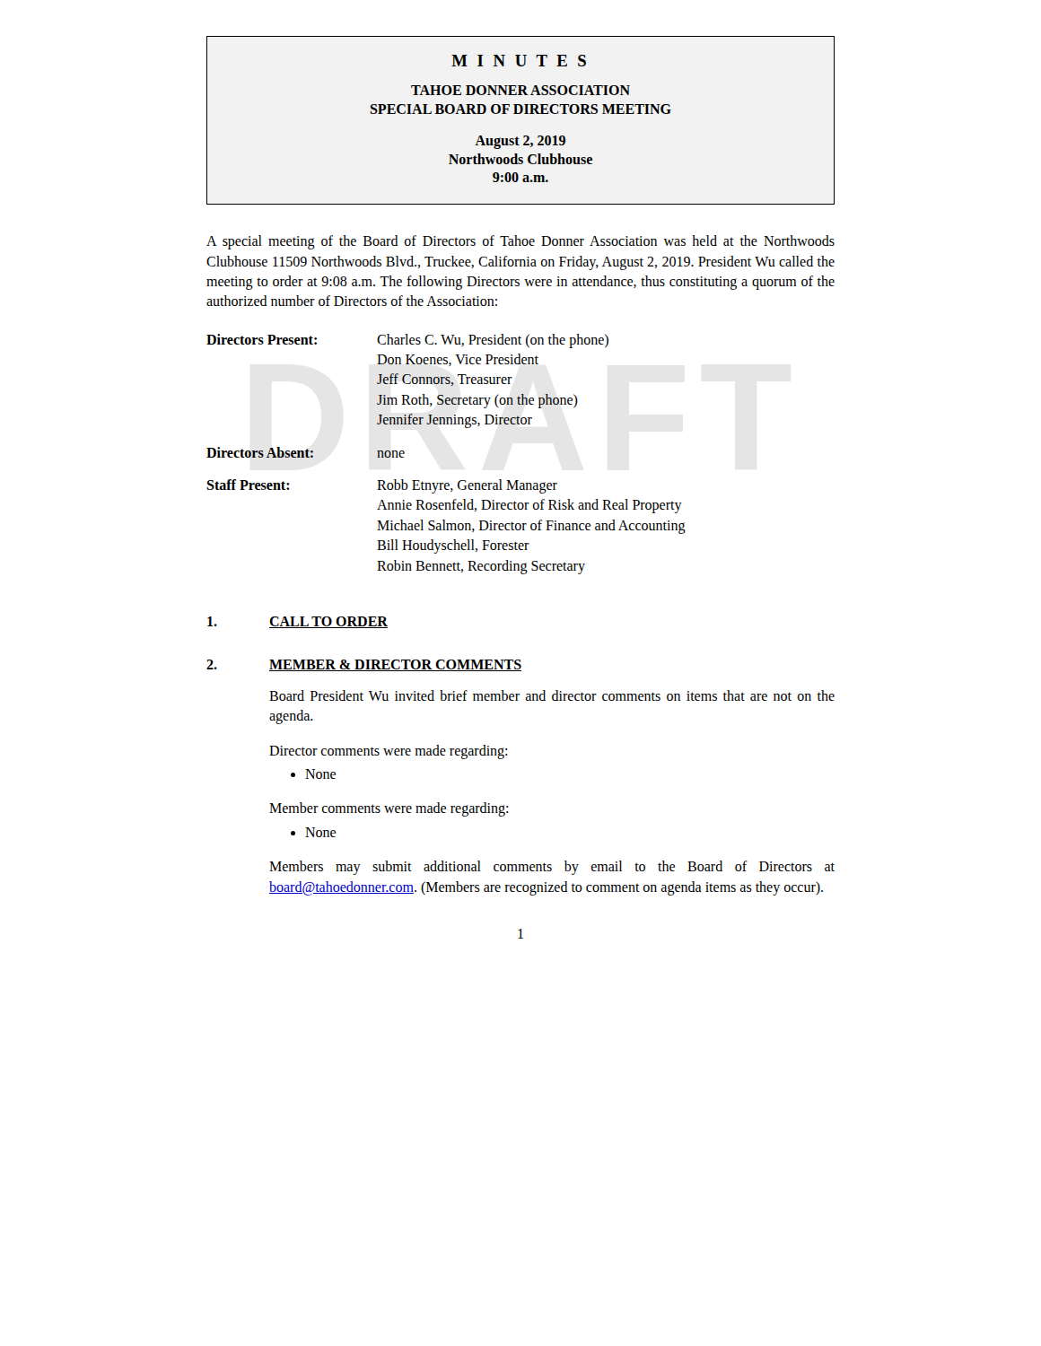DRAFT
M I N U T E S
TAHOE DONNER ASSOCIATION
SPECIAL BOARD OF DIRECTORS MEETING
August 2, 2019
Northwoods Clubhouse
9:00 a.m.
A special meeting of the Board of Directors of Tahoe Donner Association was held at the Northwoods Clubhouse 11509 Northwoods Blvd., Truckee, California on Friday, August 2, 2019. President Wu called the meeting to order at 9:08 a.m. The following Directors were in attendance, thus constituting a quorum of the authorized number of Directors of the Association:
| Directors Present: | Charles C. Wu, President (on the phone) Don Koenes, Vice President Jeff Connors, Treasurer Jim Roth, Secretary (on the phone) Jennifer Jennings, Director |
| Directors Absent: | none |
| Staff Present: | Robb Etnyre, General Manager Annie Rosenfeld, Director of Risk and Real Property Michael Salmon, Director of Finance and Accounting Bill Houdyschell, Forester Robin Bennett, Recording Secretary |
1.
CALL TO ORDER
2.
MEMBER & DIRECTOR COMMENTS
Board President Wu invited brief member and director comments on items that are not on the agenda.
Director comments were made regarding:
None
Member comments were made regarding:
None
Members may submit additional comments by email to the Board of Directors at board@tahoedonner.com. (Members are recognized to comment on agenda items as they occur).
1